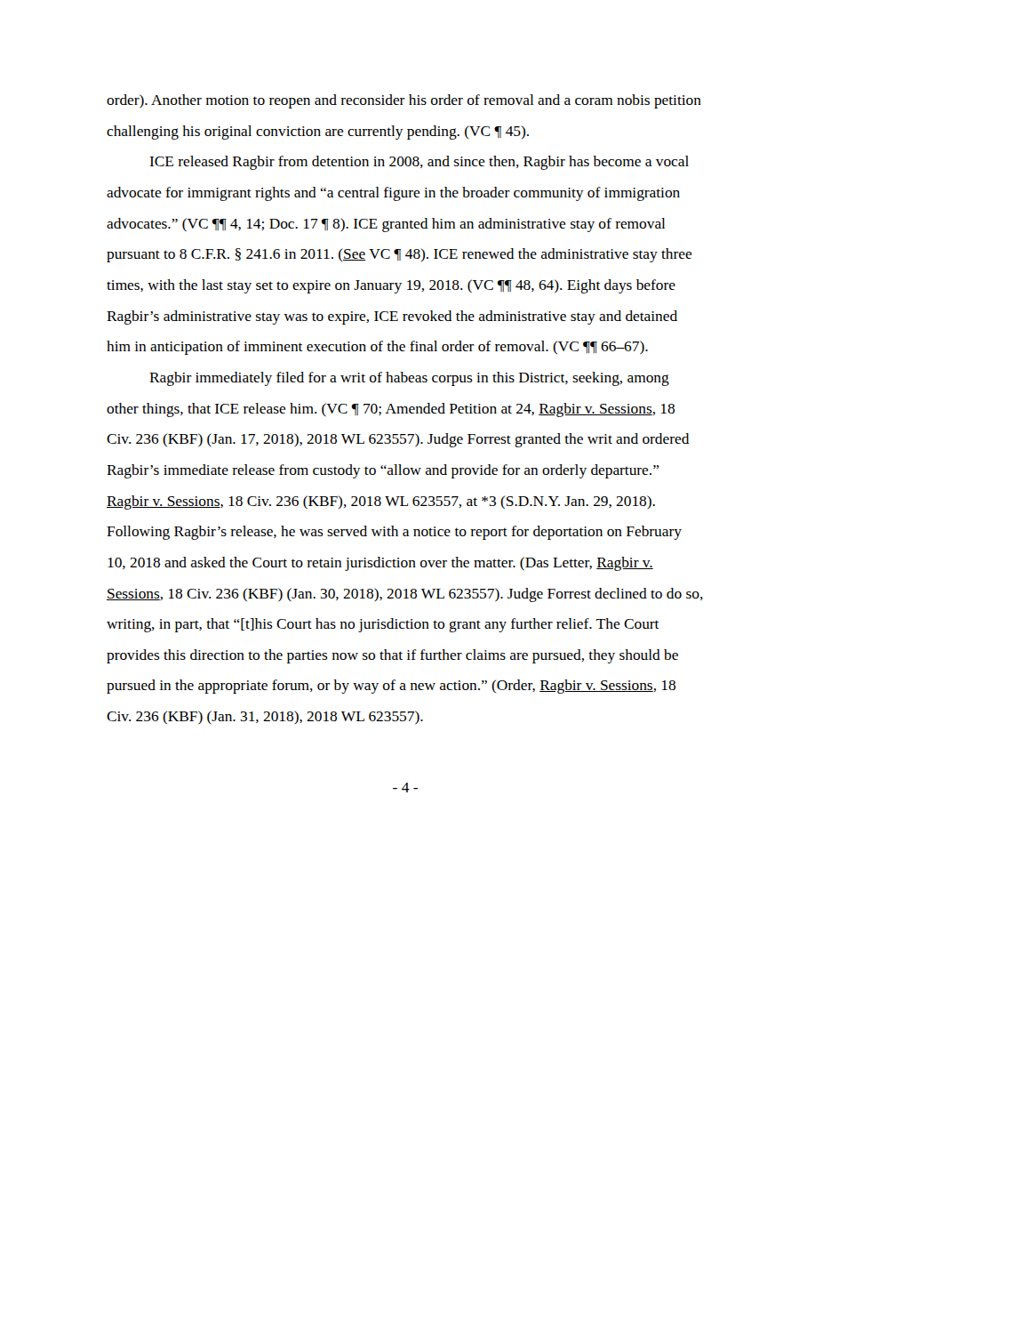order). Another motion to reopen and reconsider his order of removal and a coram nobis petition challenging his original conviction are currently pending. (VC ¶ 45).
ICE released Ragbir from detention in 2008, and since then, Ragbir has become a vocal advocate for immigrant rights and “a central figure in the broader community of immigration advocates.” (VC ¶¶ 4, 14; Doc. 17 ¶ 8). ICE granted him an administrative stay of removal pursuant to 8 C.F.R. § 241.6 in 2011. (See VC ¶ 48). ICE renewed the administrative stay three times, with the last stay set to expire on January 19, 2018. (VC ¶¶ 48, 64). Eight days before Ragbir’s administrative stay was to expire, ICE revoked the administrative stay and detained him in anticipation of imminent execution of the final order of removal. (VC ¶¶ 66–67).
Ragbir immediately filed for a writ of habeas corpus in this District, seeking, among other things, that ICE release him. (VC ¶ 70; Amended Petition at 24, Ragbir v. Sessions, 18 Civ. 236 (KBF) (Jan. 17, 2018), 2018 WL 623557). Judge Forrest granted the writ and ordered Ragbir’s immediate release from custody to “allow and provide for an orderly departure.” Ragbir v. Sessions, 18 Civ. 236 (KBF), 2018 WL 623557, at *3 (S.D.N.Y. Jan. 29, 2018). Following Ragbir’s release, he was served with a notice to report for deportation on February 10, 2018 and asked the Court to retain jurisdiction over the matter. (Das Letter, Ragbir v. Sessions, 18 Civ. 236 (KBF) (Jan. 30, 2018), 2018 WL 623557). Judge Forrest declined to do so, writing, in part, that “[t]his Court has no jurisdiction to grant any further relief. The Court provides this direction to the parties now so that if further claims are pursued, they should be pursued in the appropriate forum, or by way of a new action.” (Order, Ragbir v. Sessions, 18 Civ. 236 (KBF) (Jan. 31, 2018), 2018 WL 623557).
- 4 -